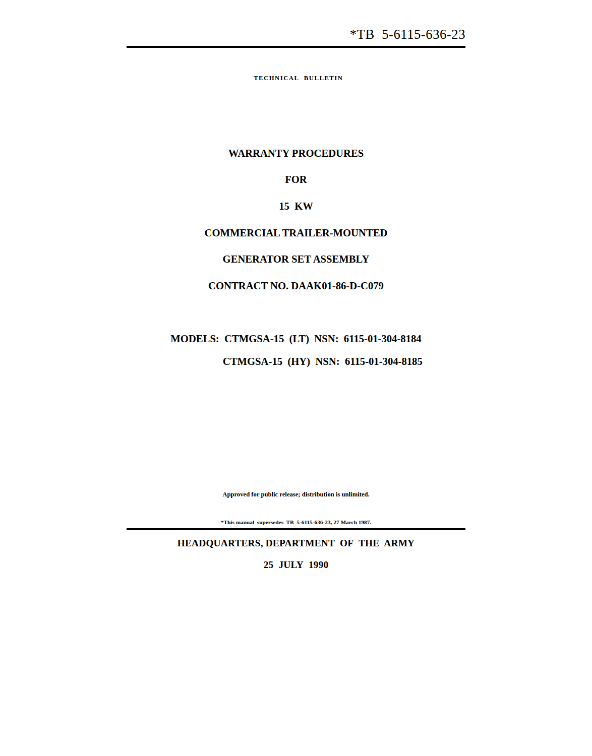*TB 5-6115-636-23
TECHNICAL BULLETIN
WARRANTY PROCEDURES
FOR
15 KW
COMMERCIAL TRAILER-MOUNTED
GENERATOR SET ASSEMBLY
CONTRACT NO. DAAK01-86-D-C079
MODELS: CTMGSA-15 (LT) NSN: 6115-01-304-8184
CTMGSA-15 (HY) NSN: 6115-01-304-8185
Approved for public release; distribution is unlimited.
*This manual supersedes TB 5-6115-636-23, 27 March 1987.
HEADQUARTERS, DEPARTMENT OF THE ARMY
25 JULY 1990